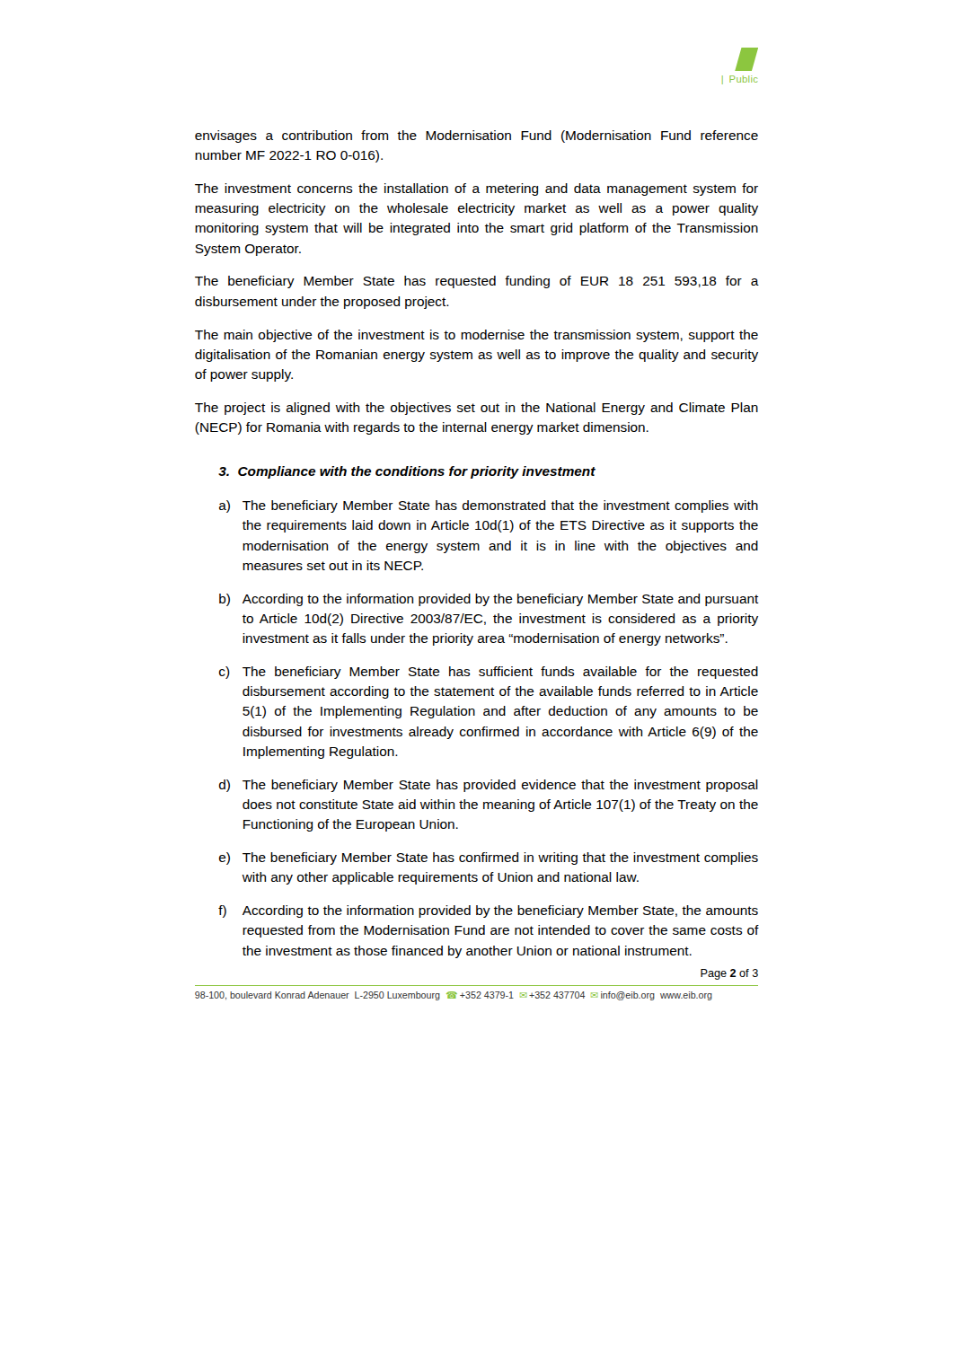| Public
envisages a contribution from the Modernisation Fund (Modernisation Fund reference number MF 2022-1 RO 0-016).
The investment concerns the installation of a metering and data management system for measuring electricity on the wholesale electricity market as well as a power quality monitoring system that will be integrated into the smart grid platform of the Transmission System Operator.
The beneficiary Member State has requested funding of EUR 18 251 593,18 for a disbursement under the proposed project.
The main objective of the investment is to modernise the transmission system, support the digitalisation of the Romanian energy system as well as to improve the quality and security of power supply.
The project is aligned with the objectives set out in the National Energy and Climate Plan (NECP) for Romania with regards to the internal energy market dimension.
3. Compliance with the conditions for priority investment
The beneficiary Member State has demonstrated that the investment complies with the requirements laid down in Article 10d(1) of the ETS Directive as it supports the modernisation of the energy system and it is in line with the objectives and measures set out in its NECP.
According to the information provided by the beneficiary Member State and pursuant to Article 10d(2) Directive 2003/87/EC, the investment is considered as a priority investment as it falls under the priority area “modernisation of energy networks”.
The beneficiary Member State has sufficient funds available for the requested disbursement according to the statement of the available funds referred to in Article 5(1) of the Implementing Regulation and after deduction of any amounts to be disbursed for investments already confirmed in accordance with Article 6(9) of the Implementing Regulation.
The beneficiary Member State has provided evidence that the investment proposal does not constitute State aid within the meaning of Article 107(1) of the Treaty on the Functioning of the European Union.
The beneficiary Member State has confirmed in writing that the investment complies with any other applicable requirements of Union and national law.
According to the information provided by the beneficiary Member State, the amounts requested from the Modernisation Fund are not intended to cover the same costs of the investment as those financed by another Union or national instrument.
Page 2 of 3
98-100, boulevard Konrad Adenauer L-2950 Luxembourg ☎+352 4379-1 ✉+352 437704 ✉info@eib.org www.eib.org